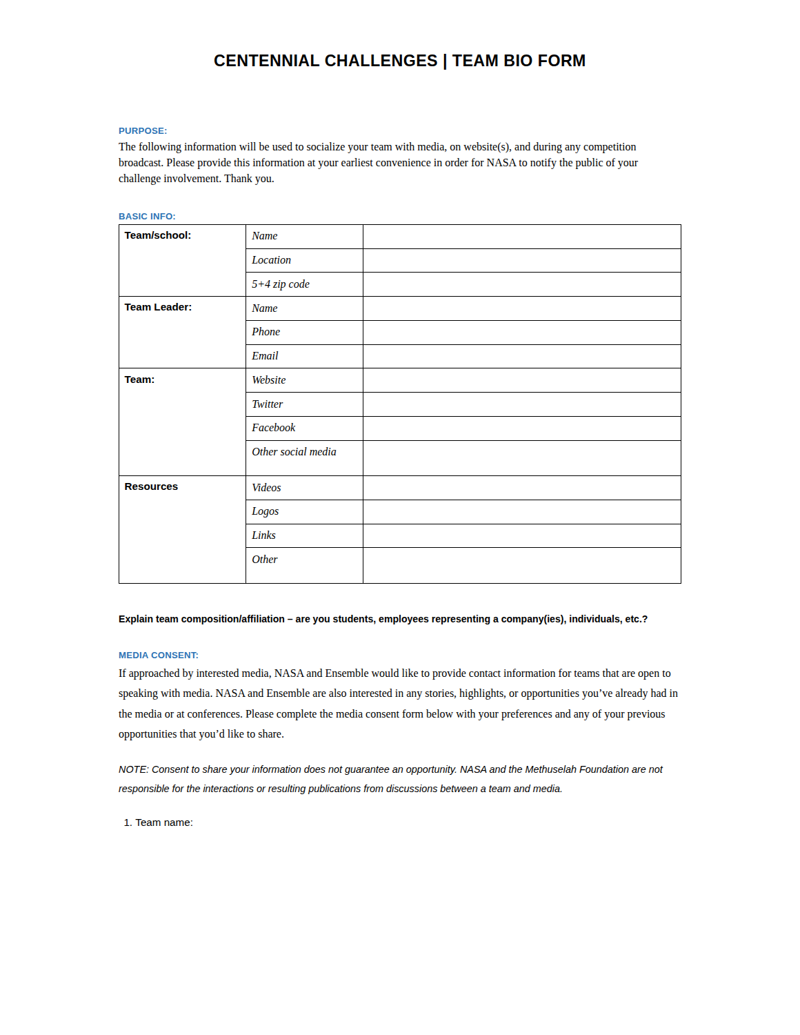CENTENNIAL CHALLENGES | TEAM BIO FORM
PURPOSE:
The following information will be used to socialize your team with media, on website(s), and during any competition broadcast. Please provide this information at your earliest convenience in order for NASA to notify the public of your challenge involvement. Thank you.
BASIC INFO:
| Team/school: | Name | |
| Location | |
| 5+4 zip code | |
| Team Leader: | Name | |
| Phone | |
| Email | |
| Team: | Website | |
| Twitter | |
| Facebook | |
| Other social media | |
| Resources | Videos | |
| Logos | |
| Links | |
| Other | |
Explain team composition/affiliation – are you students, employees representing a company(ies), individuals, etc.?
MEDIA CONSENT:
If approached by interested media, NASA and Ensemble would like to provide contact information for teams that are open to speaking with media. NASA and Ensemble are also interested in any stories, highlights, or opportunities you’ve already had in the media or at conferences. Please complete the media consent form below with your preferences and any of your previous opportunities that you’d like to share.
NOTE: Consent to share your information does not guarantee an opportunity. NASA and the Methuselah Foundation are not responsible for the interactions or resulting publications from discussions between a team and media.
Team name: